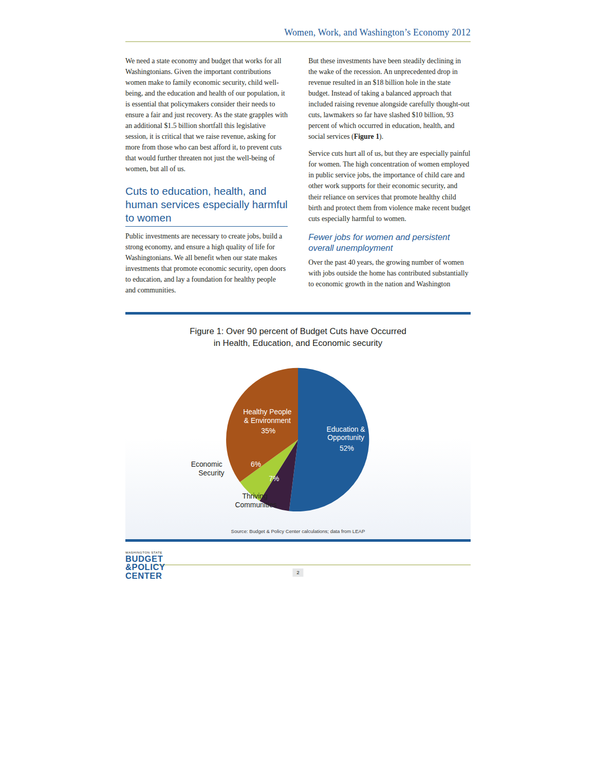Women, Work, and Washington’s Economy 2012
We need a state economy and budget that works for all Washingtonians. Given the important contributions women make to family economic security, child well-being, and the education and health of our population, it is essential that policymakers consider their needs to ensure a fair and just recovery. As the state grapples with an additional $1.5 billion shortfall this legislative session, it is critical that we raise revenue, asking for more from those who can best afford it, to prevent cuts that would further threaten not just the well-being of women, but all of us.
Cuts to education, health, and human services especially harmful to women
Public investments are necessary to create jobs, build a strong economy, and ensure a high quality of life for Washingtonians. We all benefit when our state makes investments that promote economic security, open doors to education, and lay a foundation for healthy people and communities.
But these investments have been steadily declining in the wake of the recession. An unprecedented drop in revenue resulted in an $18 billion hole in the state budget. Instead of taking a balanced approach that included raising revenue alongside carefully thought-out cuts, lawmakers so far have slashed $10 billion, 93 percent of which occurred in education, health, and social services (Figure 1).
Service cuts hurt all of us, but they are especially painful for women. The high concentration of women employed in public service jobs, the importance of child care and other work supports for their economic security, and their reliance on services that promote healthy child birth and protect them from violence make recent budget cuts especially harmful to women.
Fewer jobs for women and persistent overall unemployment
Over the past 40 years, the growing number of women with jobs outside the home has contributed substantially to economic growth in the nation and Washington
Figure 1: Over 90 percent of Budget Cuts have Occurred
in Health, Education, and Economic security
Education & Opportunity 52% Healthy People & Environment 35% Economic Security 6% Thriving Communities 7%
Source: Budget & Policy Center calculations; data from LEAP
WASHINGTON STATE BUDGET &POLICY CENTER
2